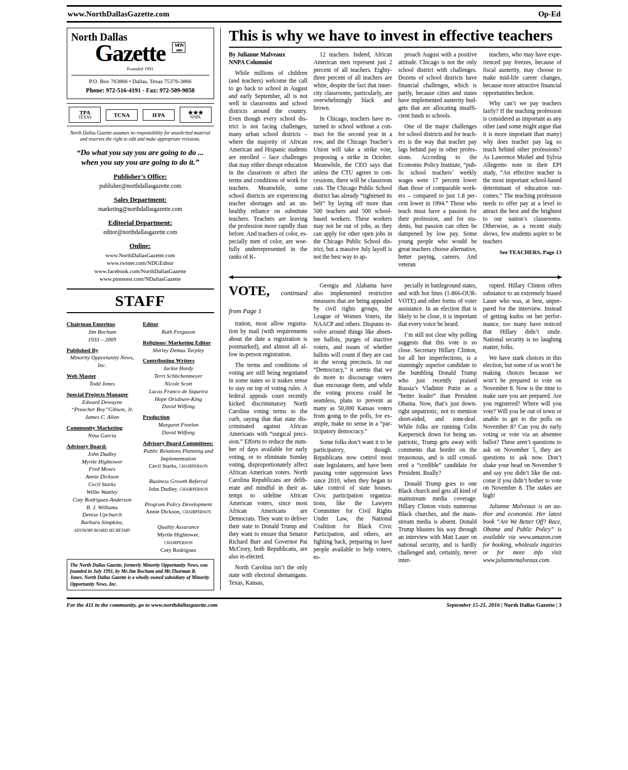www.NorthDallasGazette.com
Op-Ed
North Dallas Gazette MON
.com
Founded 1991
P.O. Box 763866 • Dallas, Texas 75376-3866
Phone: 972-516-4191 - Fax: 972-509-9058
TPATEXAS
TCNA
IFPA
★★★NNPA
North Dallas Gazette assumes no responsibility for unsolicited material and reserves the right to edit and make appropriate revisions.
“Do what you say you are going to do ... when you say you are going to do it.”
Publisher’s Office:
publisher@northdallasgazette.com
Sales Department:
marketing@northdallasgazette.com
Editorial Department:
editor@northdallasgazette.com
Online:
www.NorthDallasGazette.com
www.twitter.com/NDGEditor
www.facebook.com/NorthDallasGazette
www.pinterest.com/NDallasGazette
STAFF
Chairman Emeritus
Jim Bochum
1933 – 2009
Published By
Minority Opportunity News, Inc.
Web Master
Todd Jones
Special Projects Manager
Edward Dewayne
“Preacher Boy”Gibson, Jr.
James C. Allen
Community Marketing
Nina Garcia
Advisory Board:
John Dudley
Myrtle Hightower
Fred Moses
Annie Dickson
Cecil Starks
Willie Wattley
Coty Rodriguez-Anderson
B. J. Williams
Denise Upchurch
Barbara Simpkins,
ADVISORY BOARD SECRETARY
Editor
Ruth Ferguson
Religious/ Marketing Editor
Shirley Demus Tarpley
Contributing Writers
Jackie Hardy
Terri Schlichenmeyer
Nicole Scott
Lucas Franco de Siqueira
Hope Oriabure-King
David Wilfong
Production
Margaret Freelon
David Wilfong
Advisory Board Committees:
Public Relations Planning and Implementation
Cecil Starks, CHAIRPERSON
Business Growth Referral
John Dudley, CHAIRPERSON
Program Policy Development
Annie Dickson, CHAIRPERSON
Quality Assurance
Myrtle Hightower, CHAIRPERSON
Coty Rodriguez
The North Dallas Gazette, formerly Minority Opportunity News, was founded in July 1991, by Mr.Jim Bochum and Mr.Thurman R. Jones. North Dallas Gazette is a wholly owned subsidiary of Minority Opportunity News, Inc.
This is why we have to invest in effective teachers
By Julianne Malveaux
NNPA Columnist
While millions of children (and teachers) welcome the call to go back to school in August and early September, all is not well in classrooms and school districts around the country. Even though every school district is not facing challenges, many urban school districts – where the majority of African American and Hispanic students are enrolled – face challenges that may either disrupt education in the classroom or affect the terms and conditions of work for teachers. Meanwhile, some school districts are experiencing teacher shortages and an unhealthy reliance on substitute teachers. Teachers are leaving the profession more rapidly than before. And teachers of color, especially men of color, are woefully underrepresented in the ranks of K-
12 teachers. Indeed, African American men represent just 2 percent of all teachers. Eighty-three percent of all teachers are white, despite the fact that inner-city classrooms, particularly, are overwhelmingly black and brown.
In Chicago, teachers have returned to school without a contract for the second year in a row, and the Chicago Teacher’s Union will take a strike vote, proposing a strike in October. Meanwhile, the CEO says that unless the CTU agrees to concessions, there will be classroom cuts. The Chicago Public School district has already “tightened its belt” by laying off more than 500 teachers and 500 school-based workers. These workers may not be out of jobs, as they can apply for other open jobs in the Chicago Public School district, but a massive July layoff is not the best way to ap-
proach August with a positive attitude. Chicago is not the only school district with challenges. Dozens of school districts have financial challenges, which is partly, because cities and states have implemented austerity budgets that are allocating insufficient funds to schools.
One of the major challenges for school districts and for teachers is the way that teacher pay lags behind pay in other professions. According to the Economic Policy Institute, “public school teachers’ weekly wages were 17 percent lower than those of comparable workers – compared to just 1.8 percent lower in 1994.” Those who teach must have a passion for their profession, and for students, but passion can often be dampened by low pay. Some young people who would be great teachers choose alternative, better paying, careers. And veteran
teachers, who may have experienced pay freezes, because of fiscal austerity, may choose to make mid-life career changes, because more attractive financial opportunities beckon.
Why can’t we pay teachers fairly? If the teaching profession is considered as important as any other (and some might argue that it is more important than many) why does teacher pay lag so much behind other professions? As Lawrence Mishel and Sylvia Allegretto note in their EPI study, “An effective teacher is the most important school-based determinant of education outcomes.” The teaching profession needs to offer pay at a level to attract the best and the brightest to our nation’s classrooms. Otherwise, as a recent study shows, few students aspire to be teachers
See TEACHERS, Page 13
VOTE, continued from Page 1
tration, most allow registration by mail (with requirements about the date a registration is postmarked), and almost all allow in-person registration.
The terms and conditions of voting are still being negotiated in some states so it makes sense to stay on top of voting rules. A federal appeals court recently kicked discriminatory North Carolina voting terms to the curb, saying that that state discriminated against African Americans with “surgical precision.” Efforts to reduce the number of days available for early voting, or to eliminate Sunday voting, disproportionately affect African American voters. North Carolina Republicans are deliberate and mindful in their attempt to sideline African American voters, since most African Americans are Democrats. They want to deliver their state to Donald Trump and they want to ensure that Senator Richard Burr and Governor Pat McCrory, both Republicans, are also re-elected.
North Carolina isn’t the only state with electoral shenanigans. Texas, Kansas,
Georgia and Alabama have also implemented restrictive measures that are being appealed by civil rights groups, the League of Women Voters, the NAACP and others. Disputes revolve around things like absentee ballots, purges of inactive voters, and issues of whether ballots will count if they are cast in the wrong precincts. In our “Democracy,” it seems that we do more to discourage voters than encourage them, and while the voting process could be seamless, plans to prevent as many as 50,000 Kansas voters from going to the polls, for example, make no sense in a “participatory democracy.”
Some folks don’t want it to be participatory, though. Republicans now control most state legislatures, and have been passing voter suppression laws since 2010, when they began to take control of state houses. Civic participation organizations, like the Lawyers Committee for Civil Rights Under Law, the National Coalition for Black Civic Participation, and others, are fighting back, preparing to have people available to help voters, es-
pecially in battleground states, and with hot lines (1-866-OUR-VOTE) and other forms of voter assistance. In an election that is likely to be close, it is important that every voice be heard.
I’m still not clear why polling suggests that this vote is so close. Secretary Hillary Clinton, for all her imperfections, is a stunningly superior candidate to the bumbling Donald Trump who just recently praised Russia’s Vladimir Putin as a “better leader” than President Obama. Now, that’s just downright unpatriotic, not to mention short-sided, and tone-deaf. While folks are running Colin Kaepernick down for being unpatriotic, Trump gets away with comments that border on the treasonous, and is still considered a “credible” candidate for President. Really?
Donald Trump goes to one Black church and gets all kind of mainstream media coverage. Hillary Clinton visits numerous Black churches, and the mainstream media is absent. Donald Trump blusters his way through an interview with Matt Lauer on national security, and is hardly challenged and, certainly, never inter-
rupted. Hillary Clinton offers substance to an extremely biased Lauer who was, at best, unprepared for the interview. Instead of getting kudos on her performance, too many have noticed that Hillary didn’t smile. National security is no laughing matter, folks.
We have stark choices in this election, but some of us won’t be making choices because we won’t be prepared to vote on November 8. Now is the time to make sure you are prepared. Are you registered? Where will you vote? Will you be out of town or unable to get to the polls on November 8? Can you do early voting or vote via an absentee ballot? These aren’t questions to ask on November 5, they are questions to ask now. Don’t shake your head on November 9 and say you didn’t like the outcome if you didn’t bother to vote on November 8. The stakes are high!
Julianne Malveaux is an author and economist. Her latest book “Are We Better Off? Race, Obama and Public Policy” is available via www.amazon.com for booking, wholesale inquiries or for more info visit www.juliannemalveaux.com.
For the 411 in the community, go to www.northdallasgazette.com
September 15-21, 2016 | North Dallas Gazette | 3